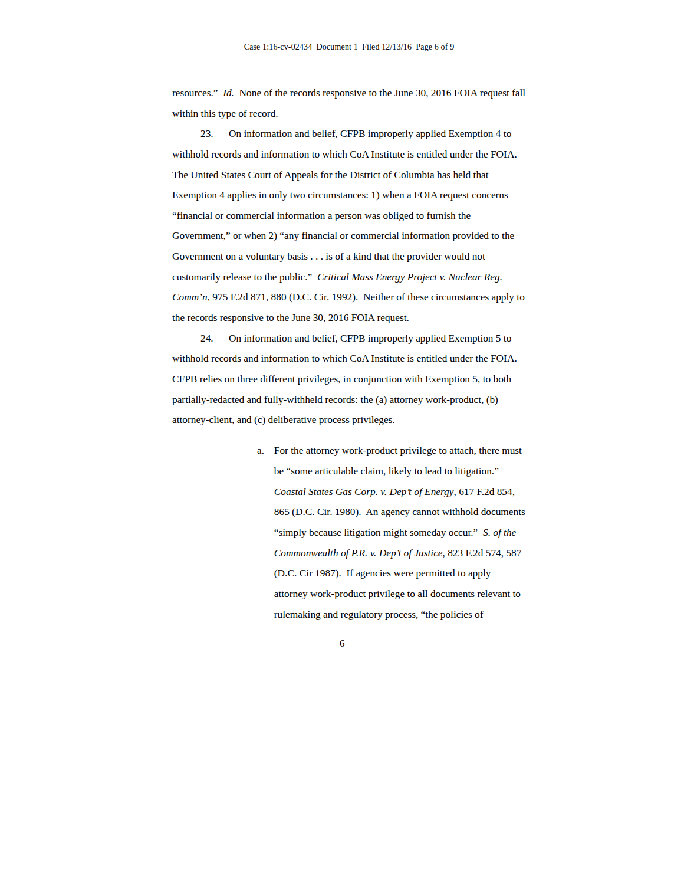Case 1:16-cv-02434 Document 1 Filed 12/13/16 Page 6 of 9
resources.” Id. None of the records responsive to the June 30, 2016 FOIA request fall within this type of record.
23. On information and belief, CFPB improperly applied Exemption 4 to withhold records and information to which CoA Institute is entitled under the FOIA. The United States Court of Appeals for the District of Columbia has held that Exemption 4 applies in only two circumstances: 1) when a FOIA request concerns “financial or commercial information a person was obliged to furnish the Government,” or when 2) “any financial or commercial information provided to the Government on a voluntary basis . . . is of a kind that the provider would not customarily release to the public.” Critical Mass Energy Project v. Nuclear Reg. Comm’n, 975 F.2d 871, 880 (D.C. Cir. 1992). Neither of these circumstances apply to the records responsive to the June 30, 2016 FOIA request.
24. On information and belief, CFPB improperly applied Exemption 5 to withhold records and information to which CoA Institute is entitled under the FOIA. CFPB relies on three different privileges, in conjunction with Exemption 5, to both partially-redacted and fully-withheld records: the (a) attorney work-product, (b) attorney-client, and (c) deliberative process privileges.
a. For the attorney work-product privilege to attach, there must be “some articulable claim, likely to lead to litigation.” Coastal States Gas Corp. v. Dep’t of Energy, 617 F.2d 854, 865 (D.C. Cir. 1980). An agency cannot withhold documents “simply because litigation might someday occur.” S. of the Commonwealth of P.R. v. Dep’t of Justice, 823 F.2d 574, 587 (D.C. Cir 1987). If agencies were permitted to apply attorney work-product privilege to all documents relevant to rulemaking and regulatory process, “the policies of
6